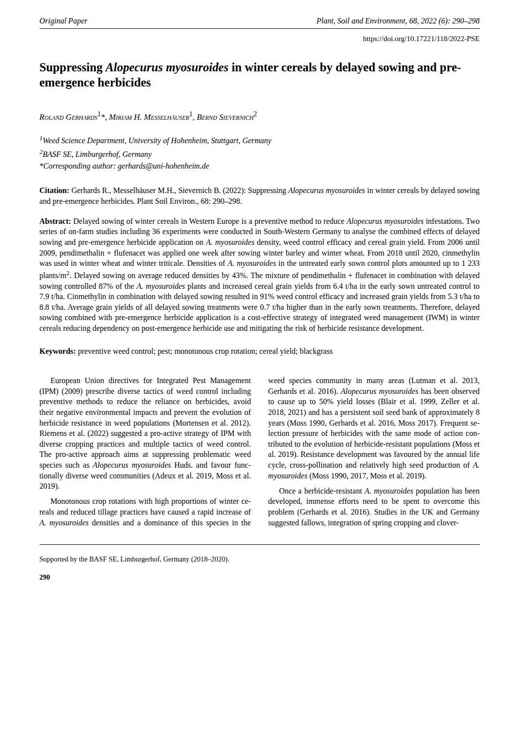Original Paper Plant, Soil and Environment, 68, 2022 (6): 290–298
https://doi.org/10.17221/118/2022-PSE
Suppressing Alopecurus myosuroides in winter cereals by delayed sowing and pre-emergence herbicides
Roland Gerhards1*, Miriam H. Messelhäuser1, Bernd Sievernich2
1Weed Science Department, University of Hohenheim, Stuttgart, Germany
2BASF SE, Limburgerhof, Germany
*Corresponding author: gerhards@uni-hohenheim.de
Citation: Gerhards R., Messelhäuser M.H., Sievernich B. (2022): Suppressing Alopecurus myosuroides in winter cereals by delayed sowing and pre-emergence herbicides. Plant Soil Environ., 68: 290–298.
Abstract: Delayed sowing of winter cereals in Western Europe is a preventive method to reduce Alopecurus myosuroides infestations. Two series of on-farm studies including 36 experiments were conducted in South-Western Germany to analyse the combined effects of delayed sowing and pre-emergence herbicide application on A. myosuroides density, weed control efficacy and cereal grain yield. From 2006 until 2009, pendimethalin + flufenacet was applied one week after sowing winter barley and winter wheat. From 2018 until 2020, cinmethylin was used in winter wheat and winter triticale. Densities of A. myosuroides in the untreated early sown control plots amounted up to 1 233 plants/m2. Delayed sowing on average reduced densities by 43%. The mixture of pendimethalin + flufenacet in combination with delayed sowing controlled 87% of the A. myosuroides plants and increased cereal grain yields from 6.4 t/ha in the early sown untreated control to 7.9 t/ha. Cinmethylin in combination with delayed sowing resulted in 91% weed control efficacy and increased grain yields from 5.3 t/ha to 8.8 t/ha. Average grain yields of all delayed sowing treatments were 0.7 t/ha higher than in the early sown treatments. Therefore, delayed sowing combined with pre-emergence herbicide application is a cost-effective strategy of integrated weed management (IWM) in winter cereals reducing dependency on post-emergence herbicide use and mitigating the risk of herbicide resistance development.
Keywords: preventive weed control; pest; monotonous crop rotation; cereal yield; blackgrass
European Union directives for Integrated Pest Management (IPM) (2009) prescribe diverse tactics of weed control including preventive methods to reduce the reliance on herbicides, avoid their negative environmental impacts and prevent the evolution of herbicide resistance in weed populations (Mortensen et al. 2012). Riemens et al. (2022) suggested a pro-active strategy of IPM with diverse cropping practices and multiple tactics of weed control. The pro-active approach aims at suppressing problematic weed species such as Alopecurus myosuroides Huds. and favour functionally diverse weed communities (Adeux et al. 2019, Moss et al. 2019).
Monotonous crop rotations with high proportions of winter cereals and reduced tillage practices have caused a rapid increase of A. myosuroides densities and a dominance of this species in the weed species community in many areas (Lutman et al. 2013, Gerhards et al. 2016). Alopecurus myosuroides has been observed to cause up to 50% yield losses (Blair et al. 1999, Zeller et al. 2018, 2021) and has a persistent soil seed bank of approximately 8 years (Moss 1990, Gerhards et al. 2016, Moss 2017). Frequent selection pressure of herbicides with the same mode of action contributed to the evolution of herbicide-resistant populations (Moss et al. 2019). Resistance development was favoured by the annual life cycle, cross-pollination and relatively high seed production of A. myosuroides (Moss 1990, 2017, Moss et al. 2019).
Once a herbicide-resistant A. myosuroides population has been developed, immense efforts need to be spent to overcome this problem (Gerhards et al. 2016). Studies in the UK and Germany suggested fallows, integration of spring cropping and clover-
Supported by the BASF SE, Limburgerhof, Germany (2018–2020).
290